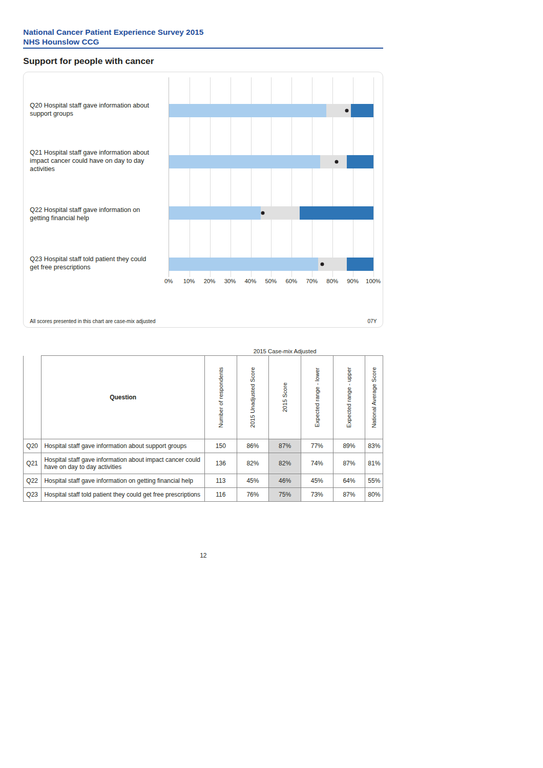National Cancer Patient Experience Survey 2015
NHS Hounslow CCG
Support for people with cancer
Q20 Hospital staff gave information about support groups
Q21 Hospital staff gave information about impact cancer could have on day to day activities
Q22 Hospital staff gave information on getting financial help
Q23 Hospital staff told patient they could get free prescriptions
0%
10%
20%
30%
40%
50%
60%
70%
80%
90%
100%
All scores presented in this chart are case-mix adjusted
07Y
| | 2015 Case-mix Adjusted | |
| | Question | Number of respondents | 2015 Unadjusted Score | 2015 Score | Expected range - lower | Expected range - upper | National Average Score |
| Q20 | Hospital staff gave information about support groups | 150 | 86% | 87% | 77% | 89% | 83% |
| Q21 | Hospital staff gave information about impact cancer could have on day to day activities | 136 | 82% | 82% | 74% | 87% | 81% |
| Q22 | Hospital staff gave information on getting financial help | 113 | 45% | 46% | 45% | 64% | 55% |
| Q23 | Hospital staff told patient they could get free prescriptions | 116 | 76% | 75% | 73% | 87% | 80% |
12